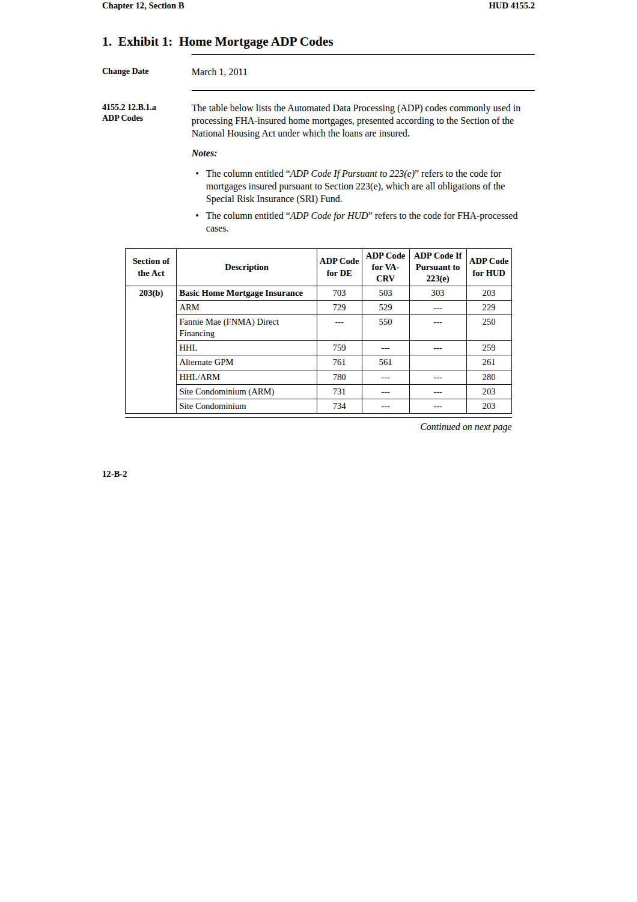Chapter 12, Section B HUD 4155.2
1. Exhibit 1: Home Mortgage ADP Codes
Change Date
March 1, 2011
4155.2 12.B.1.a
ADP Codes
The table below lists the Automated Data Processing (ADP) codes commonly used in processing FHA-insured home mortgages, presented according to the Section of the National Housing Act under which the loans are insured.
Notes:
The column entitled “ADP Code If Pursuant to 223(e)” refers to the code for mortgages insured pursuant to Section 223(e), which are all obligations of the Special Risk Insurance (SRI) Fund.
The column entitled “ADP Code for HUD” refers to the code for FHA-processed cases.
| Section of the Act | Description | ADP Code for DE | ADP Code for VA-CRV | ADP Code If Pursuant to 223(e) | ADP Code for HUD |
| --- | --- | --- | --- | --- | --- |
| 203(b) | Basic Home Mortgage Insurance | 703 | 503 | 303 | 203 |
| ARM | 729 | 529 | --- | 229 |
| Fannie Mae (FNMA) Direct Financing | --- | 550 | --- | 250 |
| HHL | 759 | --- | --- | 259 |
| Alternate GPM | 761 | 561 | | 261 |
| HHL/ARM | 780 | --- | --- | 280 |
| Site Condominium (ARM) | 731 | --- | --- | 203 |
| Site Condominium | 734 | --- | --- | 203 |
Continued on next page
12-B-2